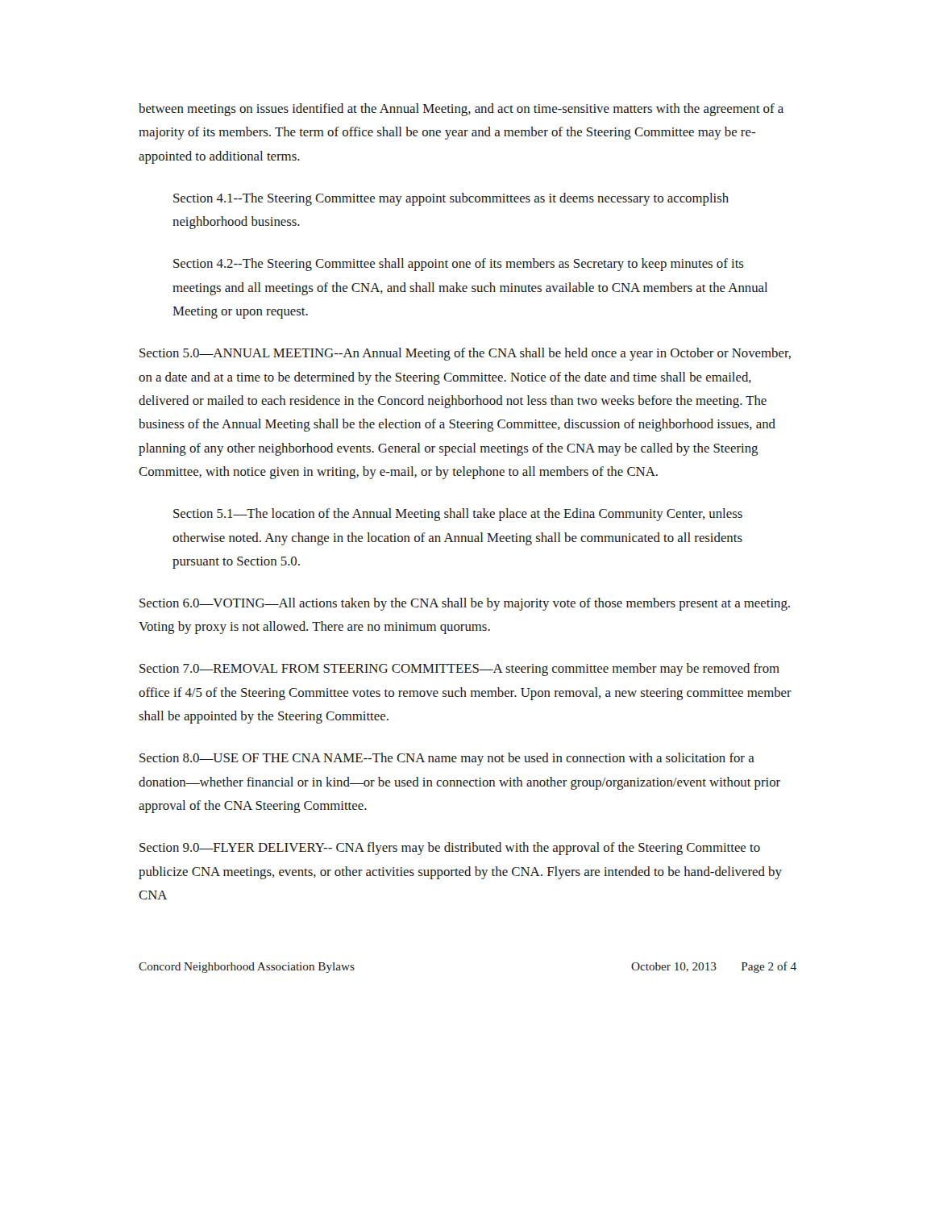between meetings on issues identified at the Annual Meeting, and act on time-sensitive matters with the agreement of a majority of its members. The term of office shall be one year and a member of the Steering Committee may be re-appointed to additional terms.
Section 4.1--The Steering Committee may appoint subcommittees as it deems necessary to accomplish neighborhood business.
Section 4.2--The Steering Committee shall appoint one of its members as Secretary to keep minutes of its meetings and all meetings of the CNA, and shall make such minutes available to CNA members at the Annual Meeting or upon request.
Section 5.0—ANNUAL MEETING--An Annual Meeting of the CNA shall be held once a year in October or November, on a date and at a time to be determined by the Steering Committee. Notice of the date and time shall be emailed, delivered or mailed to each residence in the Concord neighborhood not less than two weeks before the meeting. The business of the Annual Meeting shall be the election of a Steering Committee, discussion of neighborhood issues, and planning of any other neighborhood events. General or special meetings of the CNA may be called by the Steering Committee, with notice given in writing, by e-mail, or by telephone to all members of the CNA.
Section 5.1—The location of the Annual Meeting shall take place at the Edina Community Center, unless otherwise noted. Any change in the location of an Annual Meeting shall be communicated to all residents pursuant to Section 5.0.
Section 6.0—VOTING—All actions taken by the CNA shall be by majority vote of those members present at a meeting. Voting by proxy is not allowed. There are no minimum quorums.
Section 7.0—REMOVAL FROM STEERING COMMITTEES—A steering committee member may be removed from office if 4/5 of the Steering Committee votes to remove such member. Upon removal, a new steering committee member shall be appointed by the Steering Committee.
Section 8.0—USE OF THE CNA NAME--The CNA name may not be used in connection with a solicitation for a donation—whether financial or in kind—or be used in connection with another group/organization/event without prior approval of the CNA Steering Committee.
Section 9.0—FLYER DELIVERY-- CNA flyers may be distributed with the approval of the Steering Committee to publicize CNA meetings, events, or other activities supported by the CNA. Flyers are intended to be hand-delivered by CNA
Concord Neighborhood Association Bylaws October 10, 2013 Page 2 of 4